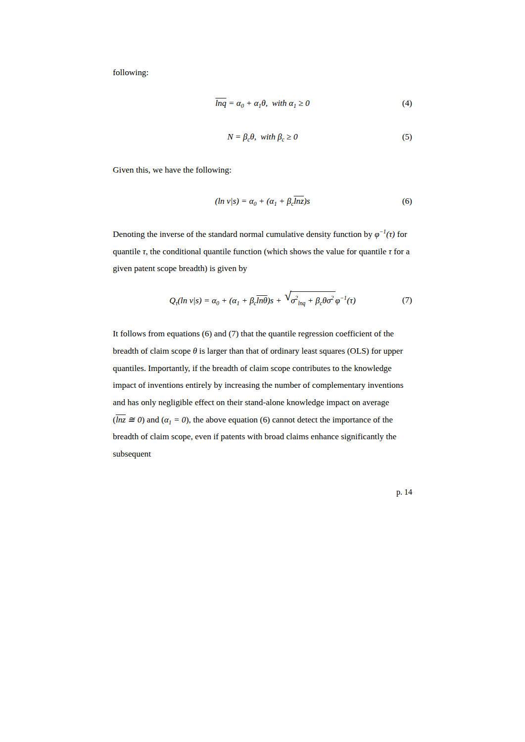following:
lnq = α0 + α1θ, with α1 ≥ 0 (4)
N = βcθ, with βc ≥ 0 (5)
Given this, we have the following:
(ln v|s) = α0 + (α1 + βclnz)s (6)
Denoting the inverse of the standard normal cumulative density function by φ−1(τ) for quantile τ, the conditional quantile function (which shows the value for quantile τ for a given patent scope breadth) is given by
Qτ(ln v|s) = α0 + (α1 + βclnθ)s + σ2lnq + βcθσ2φ−1(τ) (7)
It follows from equations (6) and (7) that the quantile regression coefficient of the breadth of claim scope θ is larger than that of ordinary least squares (OLS) for upper quantiles. Importantly, if the breadth of claim scope contributes to the knowledge impact of inventions entirely by increasing the number of complementary inventions and has only negligible effect on their stand-alone knowledge impact on average (lnz ≅ 0) and (α1 = 0), the above equation (6) cannot detect the importance of the breadth of claim scope, even if patents with broad claims enhance significantly the subsequent
p. 14